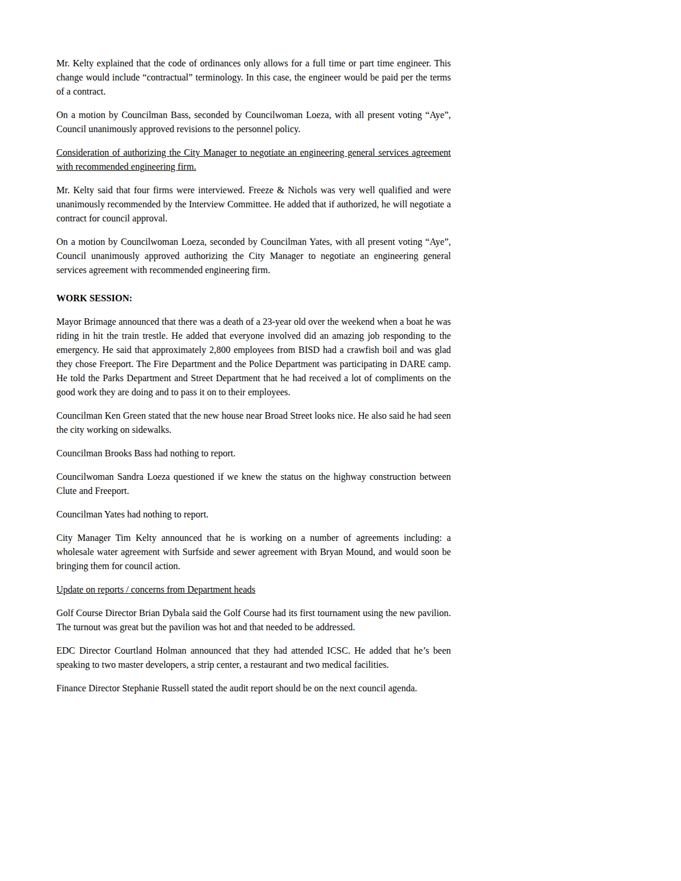Mr. Kelty explained that the code of ordinances only allows for a full time or part time engineer. This change would include “contractual” terminology. In this case, the engineer would be paid per the terms of a contract.
On a motion by Councilman Bass, seconded by Councilwoman Loeza, with all present voting “Aye”, Council unanimously approved revisions to the personnel policy.
Consideration of authorizing the City Manager to negotiate an engineering general services agreement with recommended engineering firm.
Mr. Kelty said that four firms were interviewed. Freeze & Nichols was very well qualified and were unanimously recommended by the Interview Committee. He added that if authorized, he will negotiate a contract for council approval.
On a motion by Councilwoman Loeza, seconded by Councilman Yates, with all present voting “Aye”, Council unanimously approved authorizing the City Manager to negotiate an engineering general services agreement with recommended engineering firm.
WORK SESSION:
Mayor Brimage announced that there was a death of a 23-year old over the weekend when a boat he was riding in hit the train trestle. He added that everyone involved did an amazing job responding to the emergency. He said that approximately 2,800 employees from BISD had a crawfish boil and was glad they chose Freeport. The Fire Department and the Police Department was participating in DARE camp. He told the Parks Department and Street Department that he had received a lot of compliments on the good work they are doing and to pass it on to their employees.
Councilman Ken Green stated that the new house near Broad Street looks nice. He also said he had seen the city working on sidewalks.
Councilman Brooks Bass had nothing to report.
Councilwoman Sandra Loeza questioned if we knew the status on the highway construction between Clute and Freeport.
Councilman Yates had nothing to report.
City Manager Tim Kelty announced that he is working on a number of agreements including: a wholesale water agreement with Surfside and sewer agreement with Bryan Mound, and would soon be bringing them for council action.
Update on reports / concerns from Department heads
Golf Course Director Brian Dybala said the Golf Course had its first tournament using the new pavilion. The turnout was great but the pavilion was hot and that needed to be addressed.
EDC Director Courtland Holman announced that they had attended ICSC. He added that he’s been speaking to two master developers, a strip center, a restaurant and two medical facilities.
Finance Director Stephanie Russell stated the audit report should be on the next council agenda.